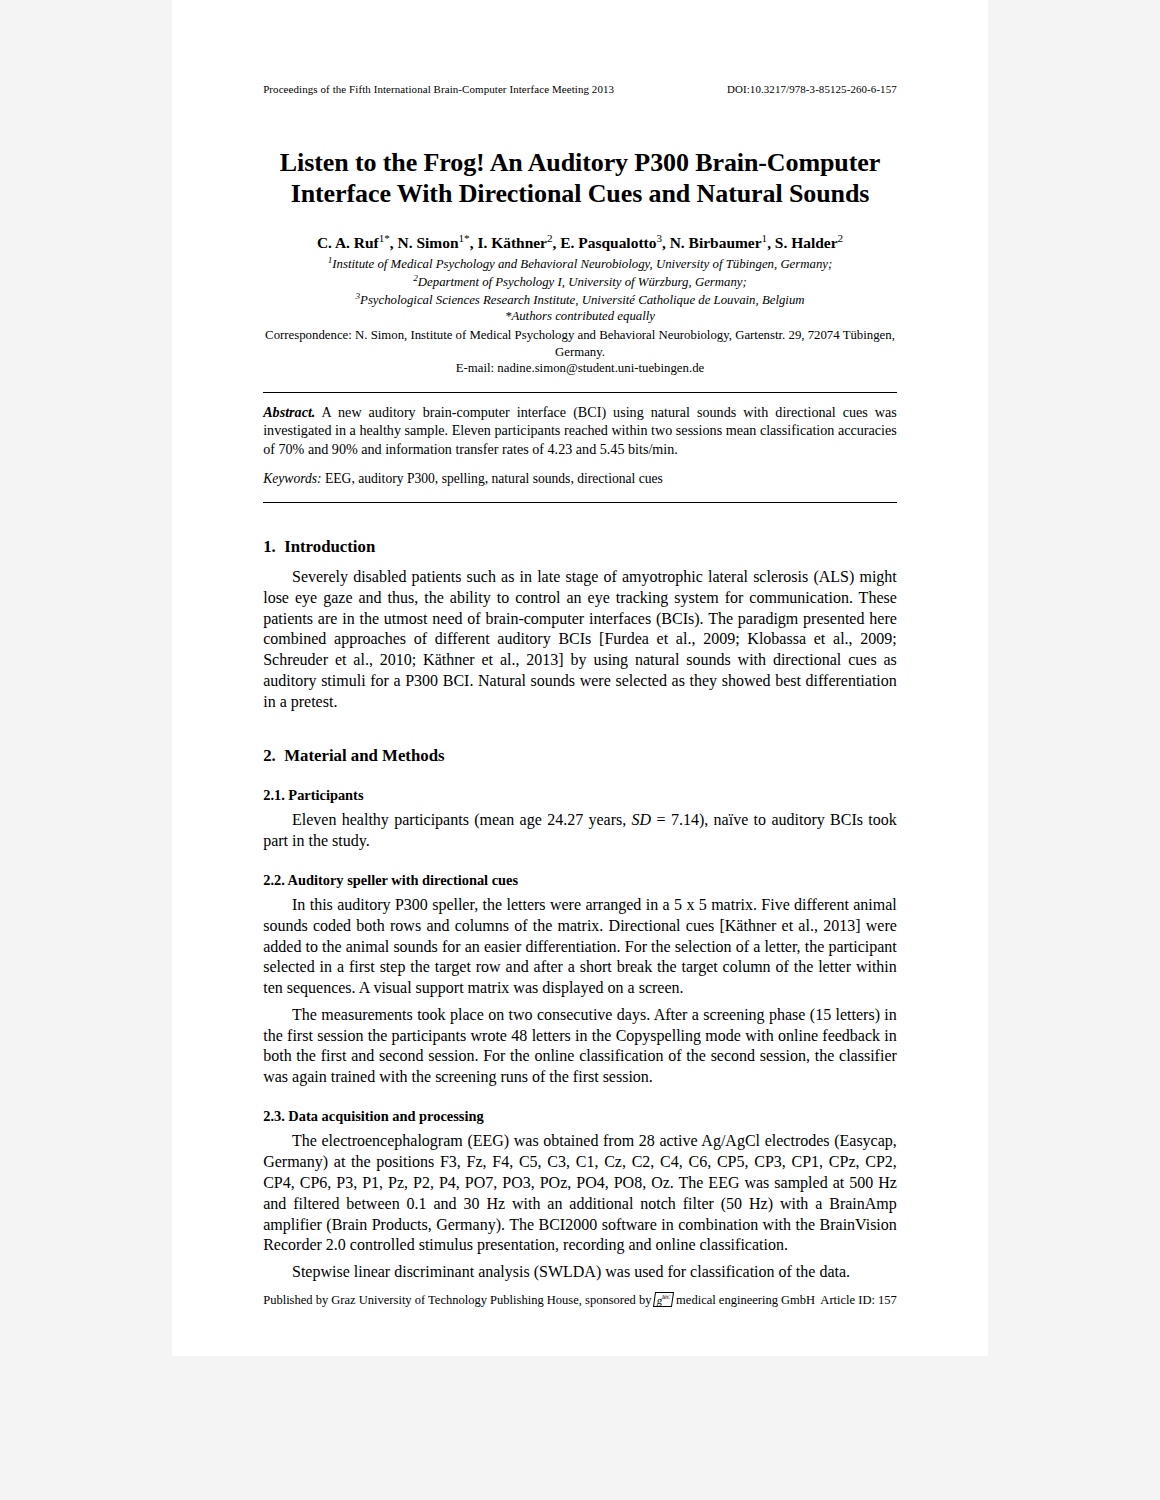Proceedings of the Fifth International Brain-Computer Interface Meeting 2013 DOI:10.3217/978-3-85125-260-6-157
Listen to the Frog! An Auditory P300 Brain-Computer
Interface With Directional Cues and Natural Sounds
C. A. Ruf1*, N. Simon1*, I. Käthner2, E. Pasqualotto3, N. Birbaumer1, S. Halder2
1Institute of Medical Psychology and Behavioral Neurobiology, University of Tübingen, Germany;
2Department of Psychology I, University of Würzburg, Germany;
3Psychological Sciences Research Institute, Université Catholique de Louvain, Belgium
*Authors contributed equally
Correspondence: N. Simon, Institute of Medical Psychology and Behavioral Neurobiology, Gartenstr. 29, 72074 Tübingen, Germany.
E-mail: nadine.simon@student.uni-tuebingen.de
Abstract. A new auditory brain-computer interface (BCI) using natural sounds with directional cues was investigated in a healthy sample. Eleven participants reached within two sessions mean classification accuracies of 70% and 90% and information transfer rates of 4.23 and 5.45 bits/min.
Keywords: EEG, auditory P300, spelling, natural sounds, directional cues
1. Introduction
Severely disabled patients such as in late stage of amyotrophic lateral sclerosis (ALS) might lose eye gaze and thus, the ability to control an eye tracking system for communication. These patients are in the utmost need of brain-computer interfaces (BCIs). The paradigm presented here combined approaches of different auditory BCIs [Furdea et al., 2009; Klobassa et al., 2009; Schreuder et al., 2010; Käthner et al., 2013] by using natural sounds with directional cues as auditory stimuli for a P300 BCI. Natural sounds were selected as they showed best differentiation in a pretest.
2. Material and Methods
2.1. Participants
Eleven healthy participants (mean age 24.27 years, SD = 7.14), naïve to auditory BCIs took part in the study.
2.2. Auditory speller with directional cues
In this auditory P300 speller, the letters were arranged in a 5 x 5 matrix. Five different animal sounds coded both rows and columns of the matrix. Directional cues [Käthner et al., 2013] were added to the animal sounds for an easier differentiation. For the selection of a letter, the participant selected in a first step the target row and after a short break the target column of the letter within ten sequences. A visual support matrix was displayed on a screen.
The measurements took place on two consecutive days. After a screening phase (15 letters) in the first session the participants wrote 48 letters in the Copyspelling mode with online feedback in both the first and second session. For the online classification of the second session, the classifier was again trained with the screening runs of the first session.
2.3. Data acquisition and processing
The electroencephalogram (EEG) was obtained from 28 active Ag/AgCl electrodes (Easycap, Germany) at the positions F3, Fz, F4, C5, C3, C1, Cz, C2, C4, C6, CP5, CP3, CP1, CPz, CP2, CP4, CP6, P3, P1, Pz, P2, P4, PO7, PO3, POz, PO4, PO8, Oz. The EEG was sampled at 500 Hz and filtered between 0.1 and 30 Hz with an additional notch filter (50 Hz) with a BrainAmp amplifier (Brain Products, Germany). The BCI2000 software in combination with the BrainVision Recorder 2.0 controlled stimulus presentation, recording and online classification.
Stepwise linear discriminant analysis (SWLDA) was used for classification of the data.
Published by Graz University of Technology Publishing House, sponsored by gtec medical engineering GmbH
Article ID: 157